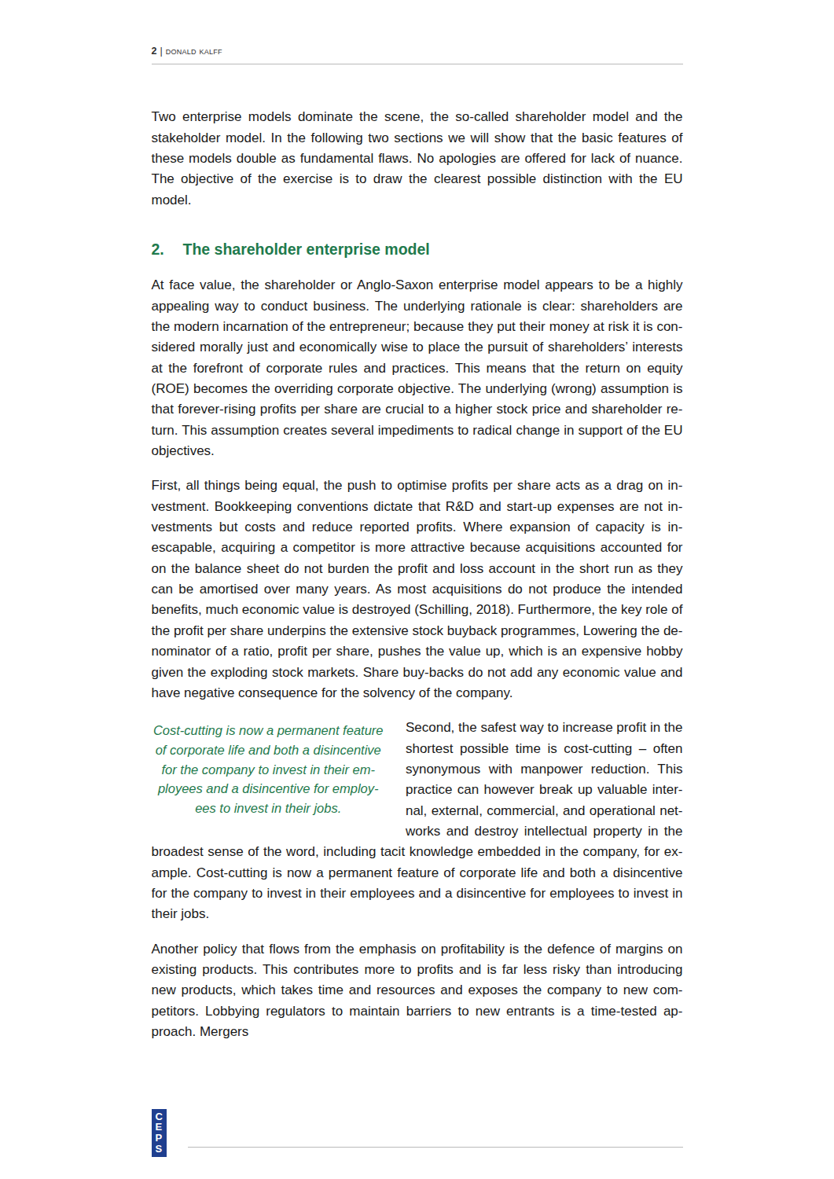2 | Donald Kalff
Two enterprise models dominate the scene, the so-called shareholder model and the stakeholder model. In the following two sections we will show that the basic features of these models double as fundamental flaws. No apologies are offered for lack of nuance. The objective of the exercise is to draw the clearest possible distinction with the EU model.
2. The shareholder enterprise model
At face value, the shareholder or Anglo-Saxon enterprise model appears to be a highly appealing way to conduct business. The underlying rationale is clear: shareholders are the modern incarnation of the entrepreneur; because they put their money at risk it is considered morally just and economically wise to place the pursuit of shareholders’ interests at the forefront of corporate rules and practices. This means that the return on equity (ROE) becomes the overriding corporate objective. The underlying (wrong) assumption is that forever-rising profits per share are crucial to a higher stock price and shareholder return. This assumption creates several impediments to radical change in support of the EU objectives.
First, all things being equal, the push to optimise profits per share acts as a drag on investment. Bookkeeping conventions dictate that R&D and start-up expenses are not investments but costs and reduce reported profits. Where expansion of capacity is inescapable, acquiring a competitor is more attractive because acquisitions accounted for on the balance sheet do not burden the profit and loss account in the short run as they can be amortised over many years. As most acquisitions do not produce the intended benefits, much economic value is destroyed (Schilling, 2018). Furthermore, the key role of the profit per share underpins the extensive stock buyback programmes, Lowering the denominator of a ratio, profit per share, pushes the value up, which is an expensive hobby given the exploding stock markets. Share buy-backs do not add any economic value and have negative consequence for the solvency of the company.
Cost-cutting is now a permanent feature of corporate life and both a disincentive for the company to invest in their employees and a disincentive for employees to invest in their jobs.
Second, the safest way to increase profit in the shortest possible time is cost-cutting – often synonymous with manpower reduction. This practice can however break up valuable internal, external, commercial, and operational networks and destroy intellectual property in the broadest sense of the word, including tacit knowledge embedded in the company, for example. Cost-cutting is now a permanent feature of corporate life and both a disincentive for the company to invest in their employees and a disincentive for employees to invest in their jobs.
Another policy that flows from the emphasis on profitability is the defence of margins on existing products. This contributes more to profits and is far less risky than introducing new products, which takes time and resources and exposes the company to new competitors. Lobbying regulators to maintain barriers to new entrants is a time-tested approach. Mergers
CEPS